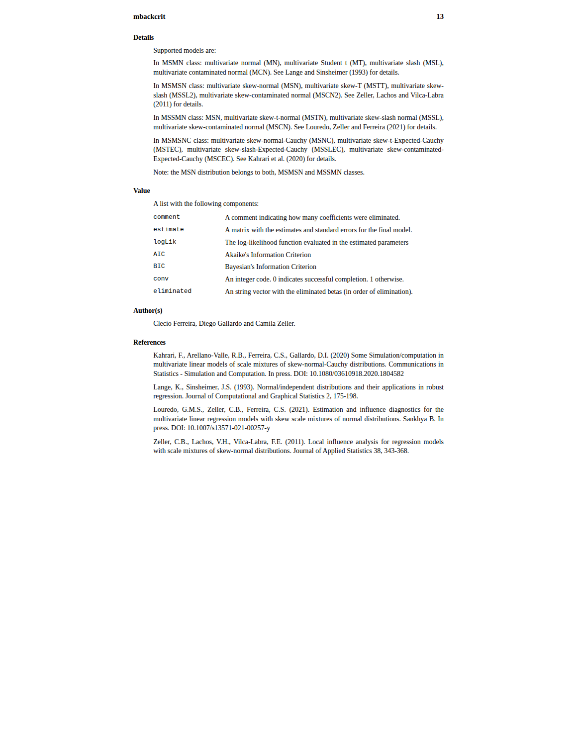mbackcrit 13
Details
Supported models are:
In MSMN class: multivariate normal (MN), multivariate Student t (MT), multivariate slash (MSL), multivariate contaminated normal (MCN). See Lange and Sinsheimer (1993) for details.
In MSMSN class: multivariate skew-normal (MSN), multivariate skew-T (MSTT), multivariate skew-slash (MSSL2), multivariate skew-contaminated normal (MSCN2). See Zeller, Lachos and Vilca-Labra (2011) for details.
In MSSMN class: MSN, multivariate skew-t-normal (MSTN), multivariate skew-slash normal (MSSL), multivariate skew-contaminated normal (MSCN). See Louredo, Zeller and Ferreira (2021) for details.
In MSMSNC class: multivariate skew-normal-Cauchy (MSNC), multivariate skew-t-Expected-Cauchy (MSTEC), multivariate skew-slash-Expected-Cauchy (MSSLEC), multivariate skew-contaminated-Expected-Cauchy (MSCEC). See Kahrari et al. (2020) for details.
Note: the MSN distribution belongs to both, MSMSN and MSSMN classes.
Value
A list with the following components:
comment
A comment indicating how many coefficients were eliminated.
estimate
A matrix with the estimates and standard errors for the final model.
logLik
The log-likelihood function evaluated in the estimated parameters
AIC
Akaike's Information Criterion
BIC
Bayesian's Information Criterion
conv
An integer code. 0 indicates successful completion. 1 otherwise.
eliminated
An string vector with the eliminated betas (in order of elimination).
Author(s)
Clecio Ferreira, Diego Gallardo and Camila Zeller.
References
Kahrari, F., Arellano-Valle, R.B., Ferreira, C.S., Gallardo, D.I. (2020) Some Simulation/computation in multivariate linear models of scale mixtures of skew-normal-Cauchy distributions. Communications in Statistics - Simulation and Computation. In press. DOI: 10.1080/03610918.2020.1804582
Lange, K., Sinsheimer, J.S. (1993). Normal/independent distributions and their applications in robust regression. Journal of Computational and Graphical Statistics 2, 175-198.
Louredo, G.M.S., Zeller, C.B., Ferreira, C.S. (2021). Estimation and influence diagnostics for the multivariate linear regression models with skew scale mixtures of normal distributions. Sankhya B. In press. DOI: 10.1007/s13571-021-00257-y
Zeller, C.B., Lachos, V.H., Vilca-Labra, F.E. (2011). Local influence analysis for regression models with scale mixtures of skew-normal distributions. Journal of Applied Statistics 38, 343-368.